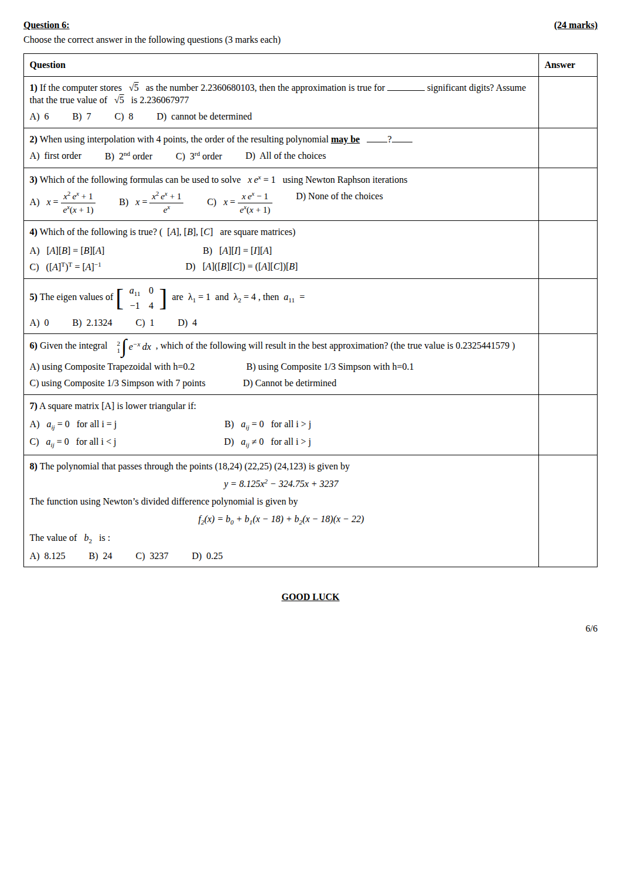Question 6: (24 marks)
Choose the correct answer in the following questions (3 marks each)
| Question | Answer |
| --- | --- |
| 1) If the computer stores √ 5 as the number 2.2360680103, then the approximation is true for significant digits? Assume that the true value of √ 5 is 2.236067977 A) 6 B) 7 C) 8 D) cannot be determined | |
| 2) When using interpolation with 4 points, the order of the resulting polynomial may be ? A) first order B) 2 nd order C) 3 rd order D) All of the choices | |
| 3) Which of the following formulas can be used to solve x e x = 1 using Newton Raphson iterations A) x = x 2 e x + 1 e x ( x + 1) B) x = x 2 e x + 1 e x C) x = x e x − 1 e x ( x + 1) D) None of the choices | |
| 4) Which of the following is true? ( [ A ], [ B ], [ C ] are square matrices) A) [ A ][ B ] = [ B ][ A ] B) [ A ][ I ] = [ I ][ A ] C) ([ A ] T ) T = [ A ] −1 D) [ A ]([ B ][ C ]) = ([ A ][ C ])[ B ] | |
| 5) The eigen values of [ / a 11 / 0 / / −1 / 4 / ] are λ 1 = 1 and λ 2 = 4 , then a 11 = A) 0 B) 2.1324 C) 1 D) 4 | |
| 6) Given the integral 2 1 ∫ e −x dx , which of the following will result in the best approximation? (the true value is 0.2325441579 ) A) using Composite Trapezoidal with h=0.2 B) using Composite 1/3 Simpson with h=0.1 C) using Composite 1/3 Simpson with 7 points D) Cannot be detirmined | |
| 7) A square matrix [A] is lower triangular if: A) a ij = 0 for all i = j B) a ij = 0 for all i > j C) a ij = 0 for all i < j D) a ij ≠ 0 for all i > j | |
| 8) The polynomial that passes through the points (18,24) (22,25) (24,123) is given by y = 8.125x 2 − 324.75x + 3237 The function using Newton’s divided difference polynomial is given by f 2 (x) = b 0 + b 1 (x − 18) + b 2 (x − 18)(x − 22) The value of b 2 is : A) 8.125 B) 24 C) 3237 D) 0.25 | |
GOOD LUCK
6/6